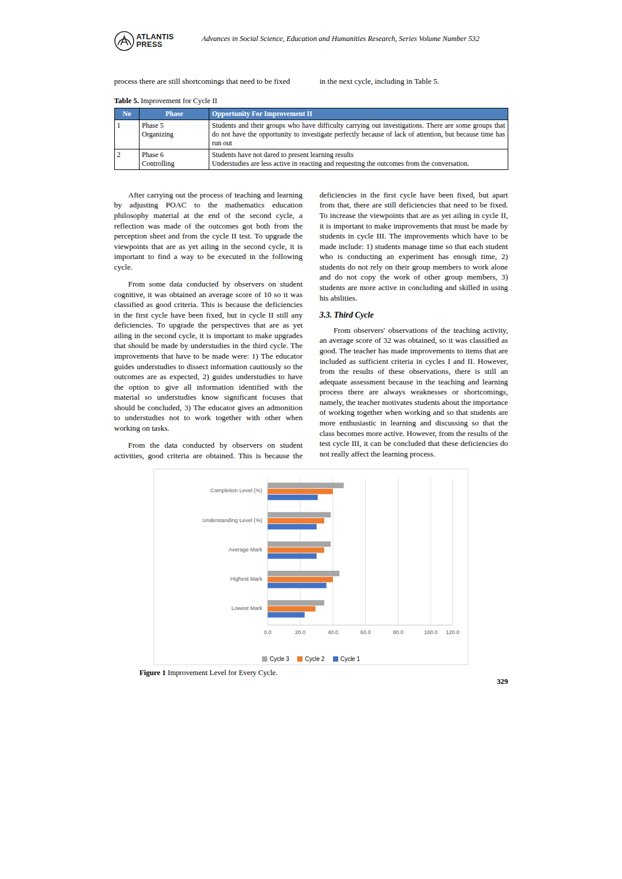ATLANTIS
PRESS
Advances in Social Science, Education and Humanities Research, Series Volume Number 532
process there are still shortcomings that need to be fixed
in the next cycle, including in Table 5.
Table 5. Improvement for Cycle II
| No | Phase | Opportunity For Improvement II |
| --- | --- | --- |
| 1 | Phase 5 Organizing | Students and their groups who have difficulty carrying out investigations. There are some groups that do not have the opportunity to investigate perfectly because of lack of attention, but because time has run out |
| 2 | Phase 6 Controlling | Students have not dared to present learning results Understudies are less active in reacting and requesting the outcomes from the conversation. |
After carrying out the process of teaching and learning by adjusting POAC to the mathematics education philosophy material at the end of the second cycle, a reflection was made of the outcomes got both from the perception sheet and from the cycle II test. To upgrade the viewpoints that are as yet ailing in the second cycle, it is important to find a way to be executed in the following cycle.
From some data conducted by observers on student cognitive, it was obtained an average score of 10 so it was classified as good criteria. This is because the deficiencies in the first cycle have been fixed, but in cycle II still any deficiencies. To upgrade the perspectives that are as yet ailing in the second cycle, it is important to make upgrades that should be made by understudies in the third cycle. The improvements that have to be made were: 1) The educator guides understudies to dissect information cautiously so the outcomes are as expected, 2) guides understudies to have the option to give all information identified with the material so understudies know significant focuses that should be concluded, 3) The educator gives an admonition to understudies not to work together with other when working on tasks.
From the data conducted by observers on student activities, good criteria are obtained. This is because the deficiencies in the first cycle have been fixed, but apart from that, there are still deficiencies that need to be fixed. To increase the viewpoints that are as yet ailing in cycle II, it is important to make improvements that must be made by students in cycle III. The improvements which have to be made include: 1) students manage time so that each student who is conducting an experiment has enough time, 2) students do not rely on their group members to work alone and do not copy the work of other group members, 3) students are more active in concluding and skilled in using his abilities.
3.3. Third Cycle
From observers' observations of the teaching activity, an average score of 32 was obtained, so it was classified as good. The teacher has made improvements to items that are included as sufficient criteria in cycles I and II. However, from the results of these observations, there is still an adequate assessment because in the teaching and learning process there are always weaknesses or shortcomings, namely, the teacher motivates students about the importance of working together when working and so that students are more enthusiastic in learning and discussing so that the class becomes more active. However, from the results of the test cycle III, it can be concluded that these deficiencies do not really affect the learning process.
Completion Level (%) Understanding Level (%) Average Mark Highest Mark Lowest Mark 0.0 20.0 40.0 60.0 80.0 100.0 120.0
Cycle 3 Cycle 2 Cycle 1
Figure 1 Improvement Level for Every Cycle.
329